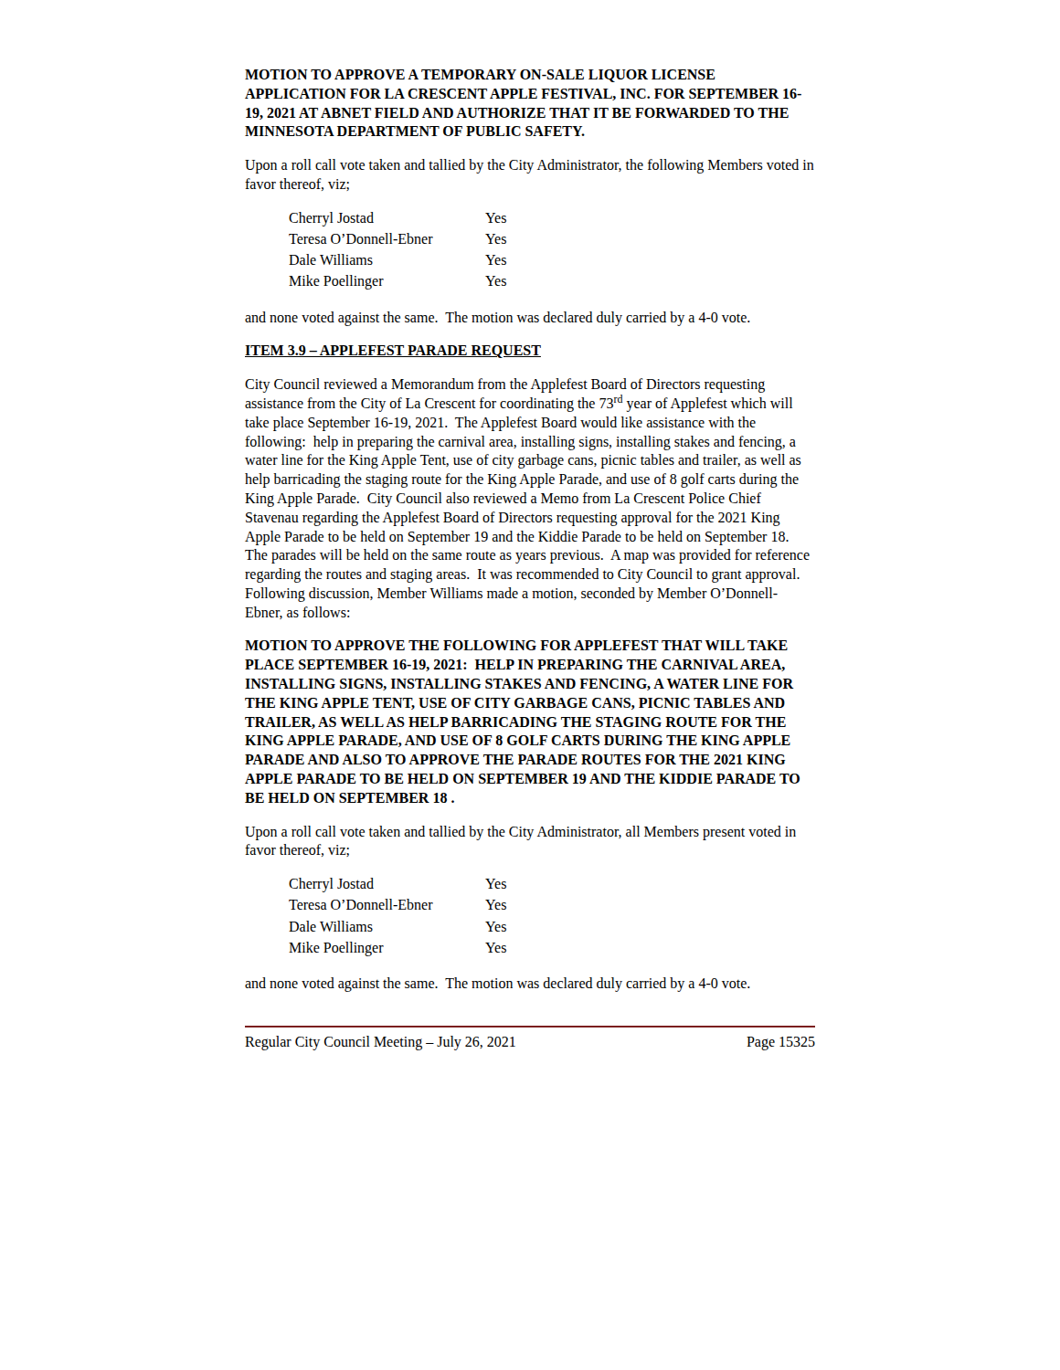MOTION TO APPROVE A TEMPORARY ON-SALE LIQUOR LICENSE APPLICATION FOR LA CRESCENT APPLE FESTIVAL, INC. FOR SEPTEMBER 16-19, 2021 AT ABNET FIELD AND AUTHORIZE THAT IT BE FORWARDED TO THE MINNESOTA DEPARTMENT OF PUBLIC SAFETY.
Upon a roll call vote taken and tallied by the City Administrator, the following Members voted in favor thereof, viz;
| Cherryl Jostad | Yes |
| Teresa O’Donnell-Ebner | Yes |
| Dale Williams | Yes |
| Mike Poellinger | Yes |
and none voted against the same. The motion was declared duly carried by a 4-0 vote.
ITEM 3.9 – APPLEFEST PARADE REQUEST
City Council reviewed a Memorandum from the Applefest Board of Directors requesting assistance from the City of La Crescent for coordinating the 73rd year of Applefest which will take place September 16-19, 2021. The Applefest Board would like assistance with the following: help in preparing the carnival area, installing signs, installing stakes and fencing, a water line for the King Apple Tent, use of city garbage cans, picnic tables and trailer, as well as help barricading the staging route for the King Apple Parade, and use of 8 golf carts during the King Apple Parade. City Council also reviewed a Memo from La Crescent Police Chief Stavenau regarding the Applefest Board of Directors requesting approval for the 2021 King Apple Parade to be held on September 19 and the Kiddie Parade to be held on September 18. The parades will be held on the same route as years previous. A map was provided for reference regarding the routes and staging areas. It was recommended to City Council to grant approval. Following discussion, Member Williams made a motion, seconded by Member O’Donnell-Ebner, as follows:
MOTION TO APPROVE THE FOLLOWING FOR APPLEFEST THAT WILL TAKE PLACE SEPTEMBER 16-19, 2021: HELP IN PREPARING THE CARNIVAL AREA, INSTALLING SIGNS, INSTALLING STAKES AND FENCING, A WATER LINE FOR THE KING APPLE TENT, USE OF CITY GARBAGE CANS, PICNIC TABLES AND TRAILER, AS WELL AS HELP BARRICADING THE STAGING ROUTE FOR THE KING APPLE PARADE, AND USE OF 8 GOLF CARTS DURING THE KING APPLE PARADE AND ALSO TO APPROVE THE PARADE ROUTES FOR THE 2021 KING APPLE PARADE TO BE HELD ON SEPTEMBER 19 AND THE KIDDIE PARADE TO BE HELD ON SEPTEMBER 18 .
Upon a roll call vote taken and tallied by the City Administrator, all Members present voted in favor thereof, viz;
| Cherryl Jostad | Yes |
| Teresa O’Donnell-Ebner | Yes |
| Dale Williams | Yes |
| Mike Poellinger | Yes |
and none voted against the same. The motion was declared duly carried by a 4-0 vote.
Regular City Council Meeting – July 26, 2021
Page 15325